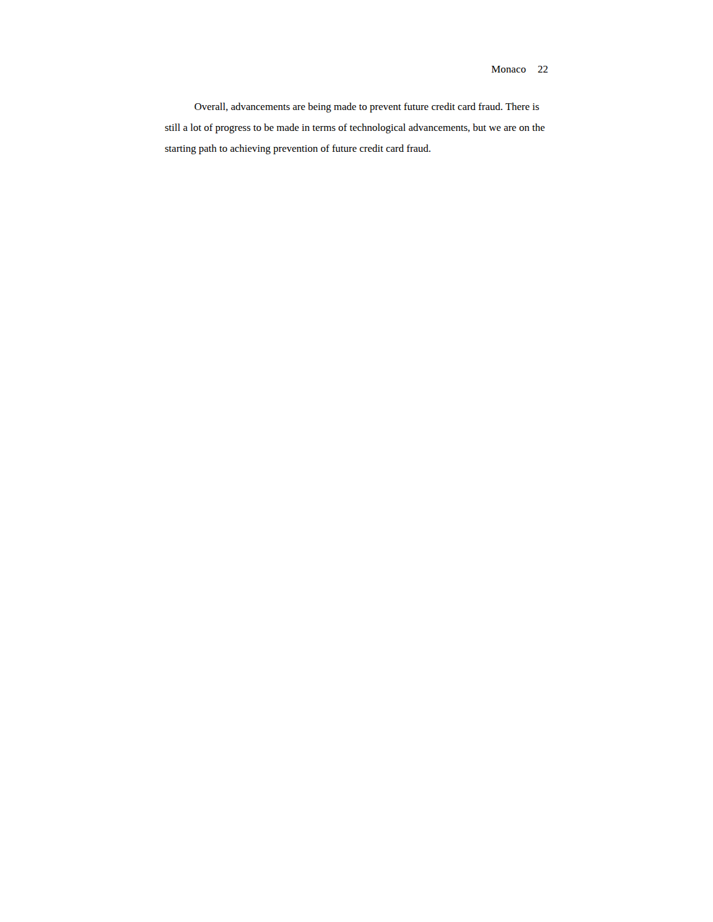Monaco22
Overall, advancements are being made to prevent future credit card fraud. There is still a lot of progress to be made in terms of technological advancements, but we are on the starting path to achieving prevention of future credit card fraud.